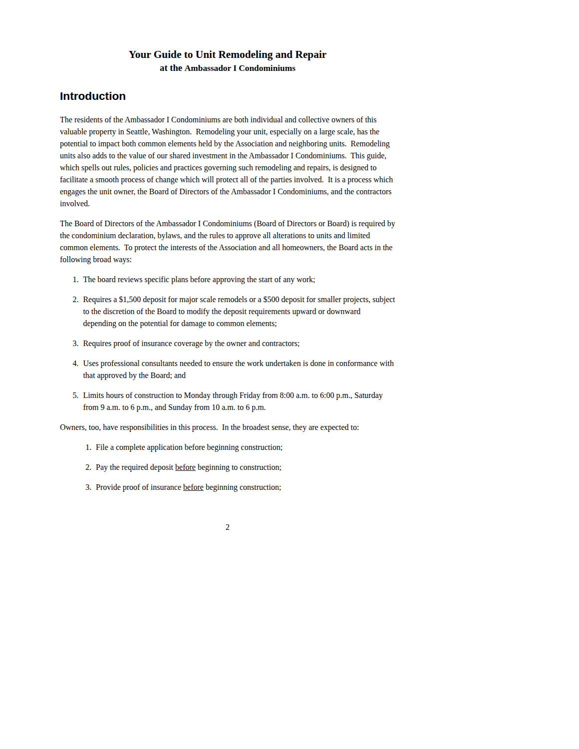Your Guide to Unit Remodeling and Repair at the Ambassador I Condominiums
Introduction
The residents of the Ambassador I Condominiums are both individual and collective owners of this valuable property in Seattle, Washington. Remodeling your unit, especially on a large scale, has the potential to impact both common elements held by the Association and neighboring units. Remodeling units also adds to the value of our shared investment in the Ambassador I Condominiums. This guide, which spells out rules, policies and practices governing such remodeling and repairs, is designed to facilitate a smooth process of change which will protect all of the parties involved. It is a process which engages the unit owner, the Board of Directors of the Ambassador I Condominiums, and the contractors involved.
The Board of Directors of the Ambassador I Condominiums (Board of Directors or Board) is required by the condominium declaration, bylaws, and the rules to approve all alterations to units and limited common elements. To protect the interests of the Association and all homeowners, the Board acts in the following broad ways:
The board reviews specific plans before approving the start of any work;
Requires a $1,500 deposit for major scale remodels or a $500 deposit for smaller projects, subject to the discretion of the Board to modify the deposit requirements upward or downward depending on the potential for damage to common elements;
Requires proof of insurance coverage by the owner and contractors;
Uses professional consultants needed to ensure the work undertaken is done in conformance with that approved by the Board; and
Limits hours of construction to Monday through Friday from 8:00 a.m. to 6:00 p.m., Saturday from 9 a.m. to 6 p.m., and Sunday from 10 a.m. to 6 p.m.
Owners, too, have responsibilities in this process. In the broadest sense, they are expected to:
File a complete application before beginning construction;
Pay the required deposit before beginning to construction;
Provide proof of insurance before beginning construction;
2